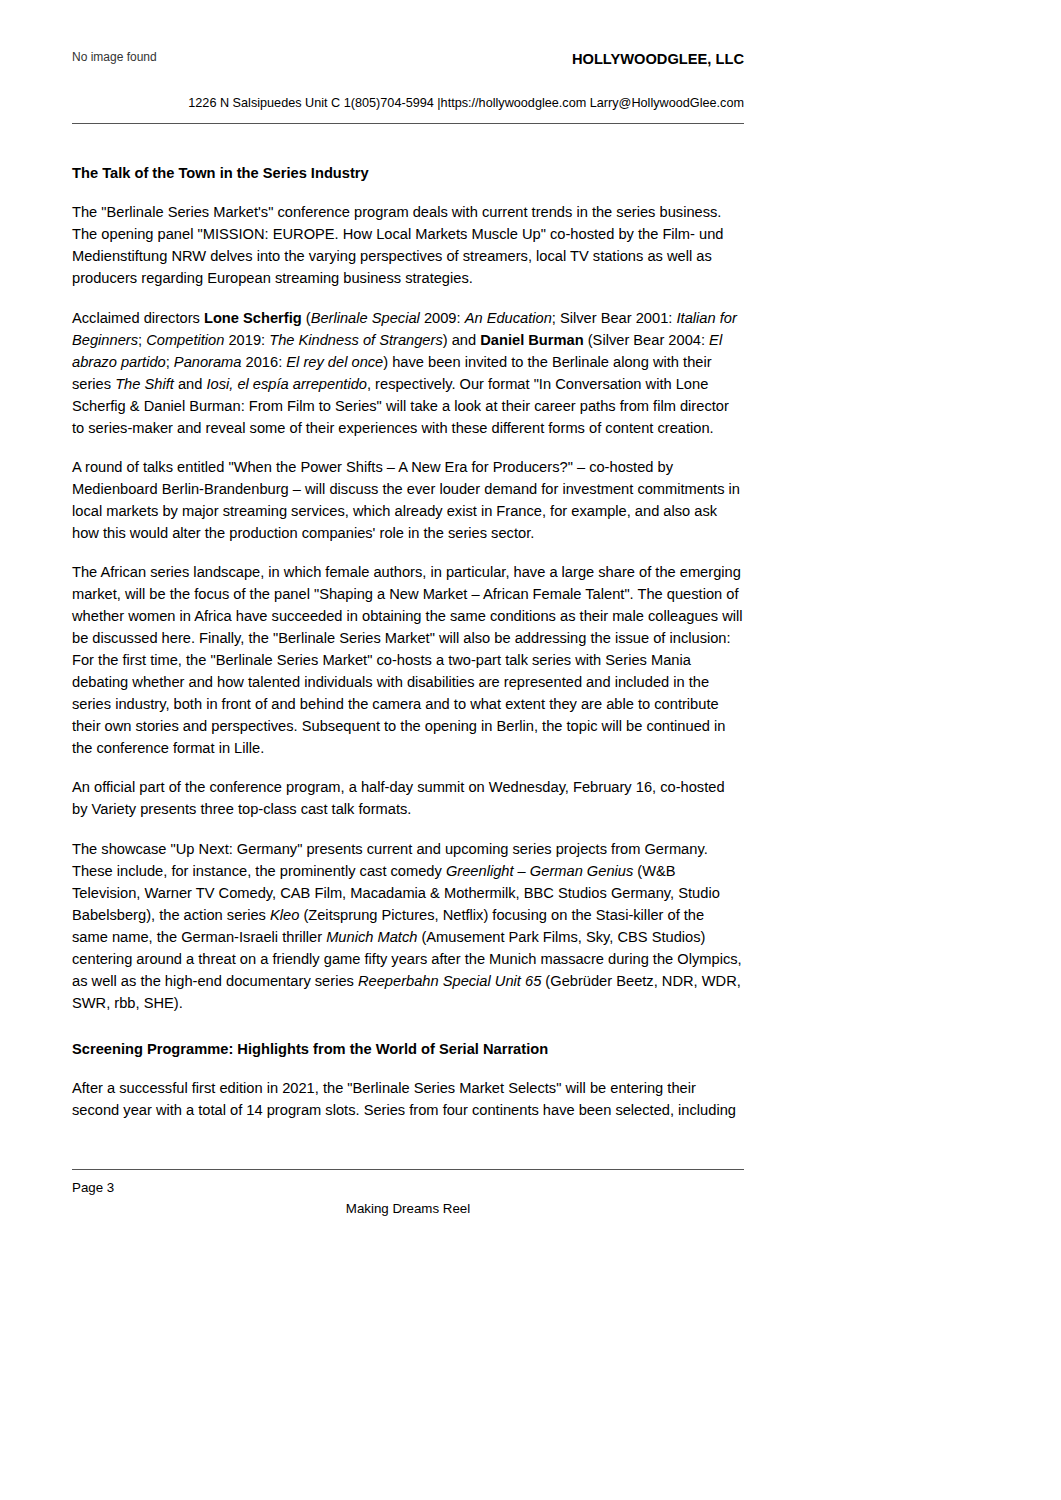No image found
HOLLYWOODGLEE, LLC
1226 N Salsipuedes Unit C 1(805)704-5994 |https://hollywoodglee.com Larry@HollywoodGlee.com
The Talk of the Town in the Series Industry
The "Berlinale Series Market's" conference program deals with current trends in the series business. The opening panel "MISSION: EUROPE. How Local Markets Muscle Up" co-hosted by the Film- und Medienstiftung NRW delves into the varying perspectives of streamers, local TV stations as well as producers regarding European streaming business strategies.
Acclaimed directors Lone Scherfig (Berlinale Special 2009: An Education; Silver Bear 2001: Italian for Beginners; Competition 2019: The Kindness of Strangers) and Daniel Burman (Silver Bear 2004: El abrazo partido; Panorama 2016: El rey del once) have been invited to the Berlinale along with their series The Shift and Iosi, el espía arrepentido, respectively. Our format "In Conversation with Lone Scherfig & Daniel Burman: From Film to Series" will take a look at their career paths from film director to series-maker and reveal some of their experiences with these different forms of content creation.
A round of talks entitled "When the Power Shifts – A New Era for Producers?" – co-hosted by Medienboard Berlin-Brandenburg – will discuss the ever louder demand for investment commitments in local markets by major streaming services, which already exist in France, for example, and also ask how this would alter the production companies' role in the series sector.
The African series landscape, in which female authors, in particular, have a large share of the emerging market, will be the focus of the panel "Shaping a New Market – African Female Talent". The question of whether women in Africa have succeeded in obtaining the same conditions as their male colleagues will be discussed here. Finally, the "Berlinale Series Market" will also be addressing the issue of inclusion: For the first time, the "Berlinale Series Market" co-hosts a two-part talk series with Series Mania debating whether and how talented individuals with disabilities are represented and included in the series industry, both in front of and behind the camera and to what extent they are able to contribute their own stories and perspectives. Subsequent to the opening in Berlin, the topic will be continued in the conference format in Lille.
An official part of the conference program, a half-day summit on Wednesday, February 16, co-hosted by Variety presents three top-class cast talk formats.
The showcase "Up Next: Germany" presents current and upcoming series projects from Germany. These include, for instance, the prominently cast comedy Greenlight – German Genius (W&B Television, Warner TV Comedy, CAB Film, Macadamia & Mothermilk, BBC Studios Germany, Studio Babelsberg), the action series Kleo (Zeitsprung Pictures, Netflix) focusing on the Stasi-killer of the same name, the German-Israeli thriller Munich Match (Amusement Park Films, Sky, CBS Studios) centering around a threat on a friendly game fifty years after the Munich massacre during the Olympics, as well as the high-end documentary series Reeperbahn Special Unit 65 (Gebrüder Beetz, NDR, WDR, SWR, rbb, SHE).
Screening Programme: Highlights from the World of Serial Narration
After a successful first edition in 2021, the "Berlinale Series Market Selects" will be entering their second year with a total of 14 program slots. Series from four continents have been selected, including
Page 3
Making Dreams Reel